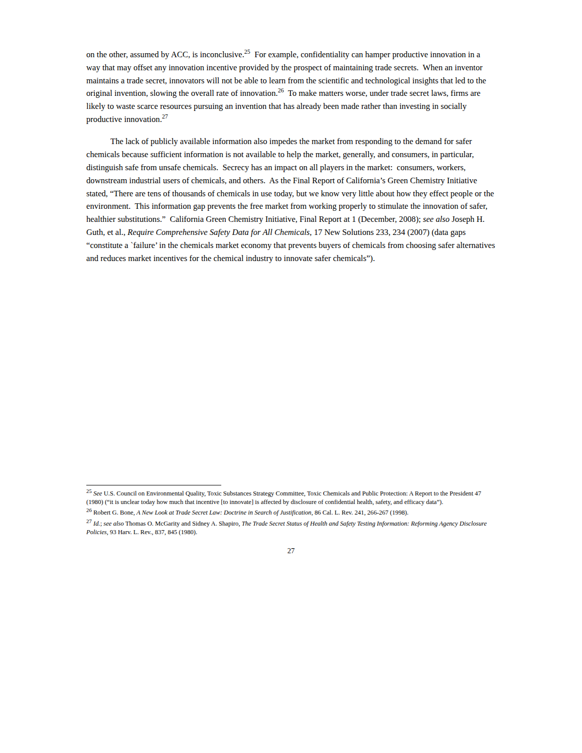on the other, assumed by ACC, is inconclusive.25 For example, confidentiality can hamper productive innovation in a way that may offset any innovation incentive provided by the prospect of maintaining trade secrets. When an inventor maintains a trade secret, innovators will not be able to learn from the scientific and technological insights that led to the original invention, slowing the overall rate of innovation.26 To make matters worse, under trade secret laws, firms are likely to waste scarce resources pursuing an invention that has already been made rather than investing in socially productive innovation.27
The lack of publicly available information also impedes the market from responding to the demand for safer chemicals because sufficient information is not available to help the market, generally, and consumers, in particular, distinguish safe from unsafe chemicals. Secrecy has an impact on all players in the market: consumers, workers, downstream industrial users of chemicals, and others. As the Final Report of California’s Green Chemistry Initiative stated, “There are tens of thousands of chemicals in use today, but we know very little about how they effect people or the environment. This information gap prevents the free market from working properly to stimulate the innovation of safer, healthier substitutions.” California Green Chemistry Initiative, Final Report at 1 (December, 2008); see also Joseph H. Guth, et al., Require Comprehensive Safety Data for All Chemicals, 17 New Solutions 233, 234 (2007) (data gaps “constitute a `failure’ in the chemicals market economy that prevents buyers of chemicals from choosing safer alternatives and reduces market incentives for the chemical industry to innovate safer chemicals”).
25 See U.S. Council on Environmental Quality, Toxic Substances Strategy Committee, Toxic Chemicals and Public Protection: A Report to the President 47 (1980) (“it is unclear today how much that incentive [to innovate] is affected by disclosure of confidential health, safety, and efficacy data”).
26 Robert G. Bone, A New Look at Trade Secret Law: Doctrine in Search of Justification, 86 Cal. L. Rev. 241, 266-267 (1998).
27 Id.; see also Thomas O. McGarity and Sidney A. Shapiro, The Trade Secret Status of Health and Safety Testing Information: Reforming Agency Disclosure Policies, 93 Harv. L. Rev., 837, 845 (1980).
27